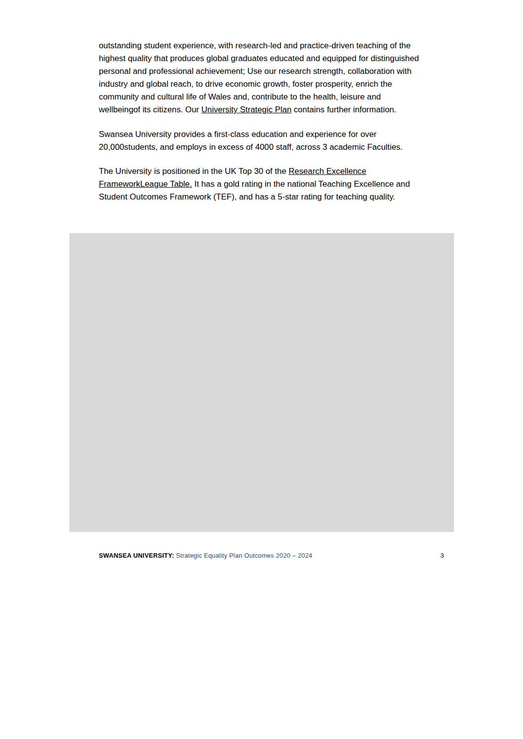outstanding student experience, with research-led and practice-driven teaching of the highest quality that produces global graduates educated and equipped for distinguished personal and professional achievement; Use our research strength, collaboration with industry and global reach, to drive economic growth, foster prosperity, enrich the community and cultural life of Wales and, contribute to the health, leisure and wellbeingof its citizens. Our University Strategic Plan contains further information.
Swansea University provides a first-class education and experience for over 20,000students, and employs in excess of 4000 staff, across 3 academic Faculties.
The University is positioned in the UK Top 30 of the Research Excellence FrameworkLeague Table. It has a gold rating in the national Teaching Excellence and Student Outcomes Framework (TEF), and has a 5-star rating for teaching quality.
SWANSEA UNIVERSITY: Strategic Equality Plan Outcomes 2020 – 2024
3